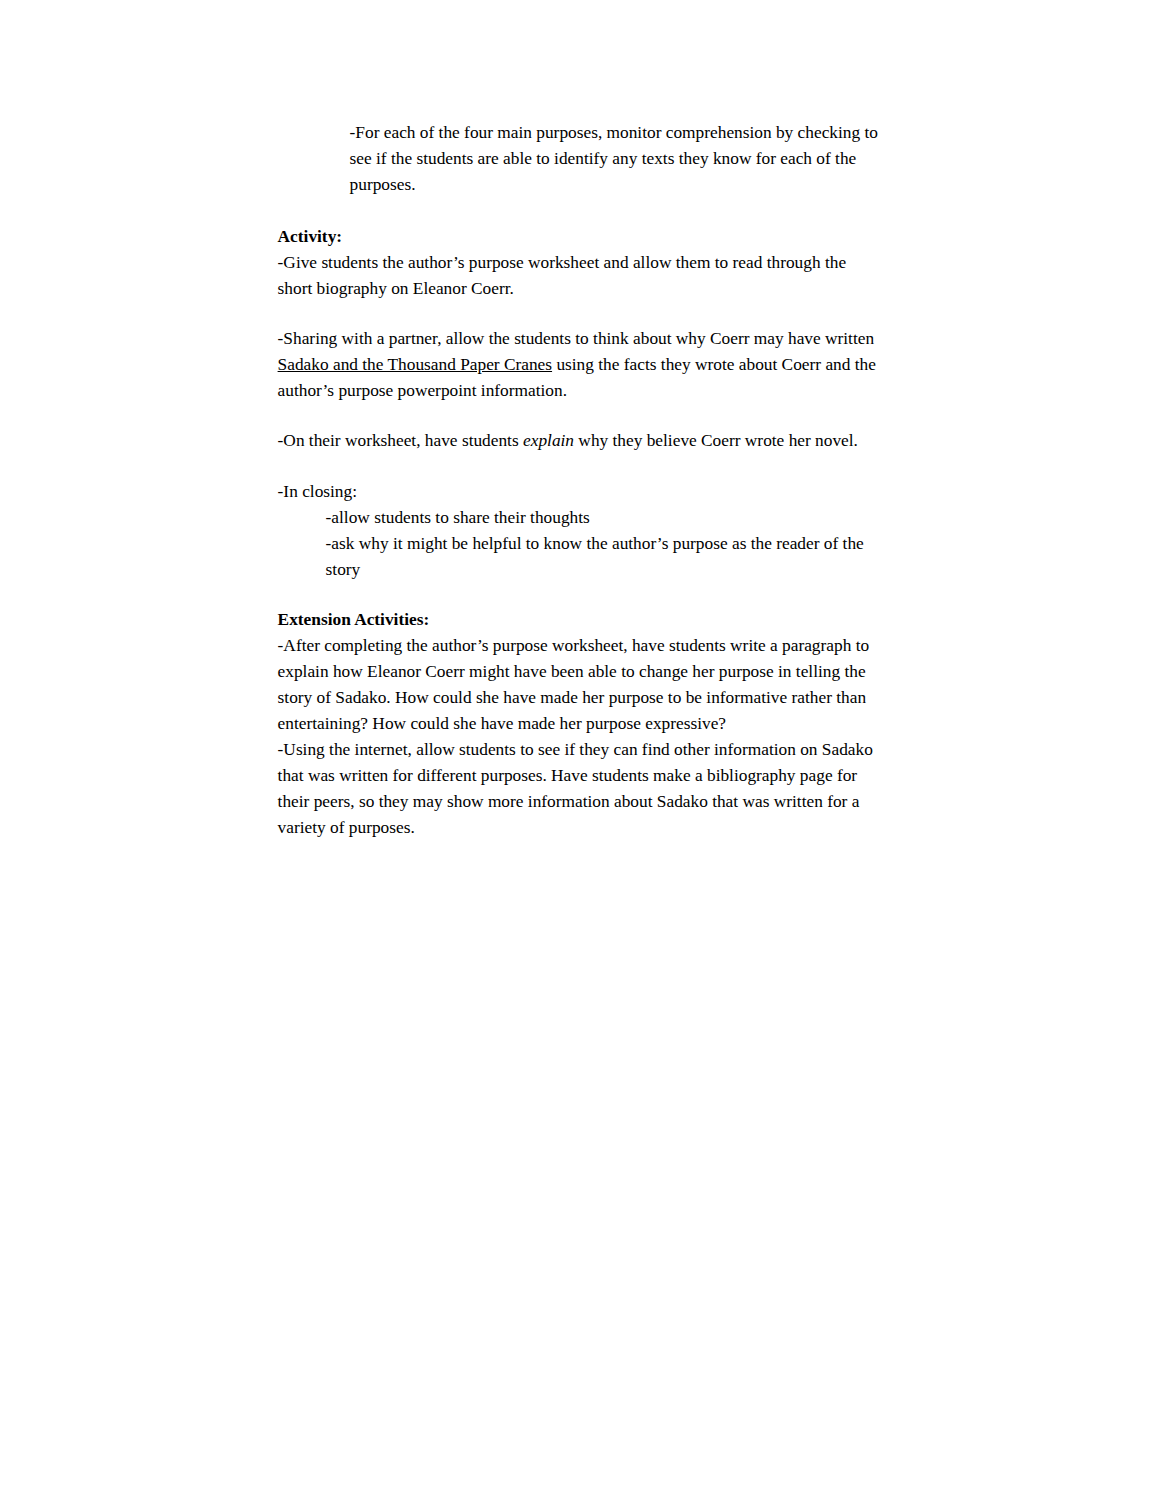-For each of the four main purposes, monitor comprehension by checking to see if the students are able to identify any texts they know for each of the purposes.
Activity:
-Give students the author’s purpose worksheet and allow them to read through the short biography on Eleanor Coerr.
-Sharing with a partner, allow the students to think about why Coerr may have written Sadako and the Thousand Paper Cranes using the facts they wrote about Coerr and the author’s purpose powerpoint information.
-On their worksheet, have students explain why they believe Coerr wrote her novel.
-In closing:
-allow students to share their thoughts
-ask why it might be helpful to know the author’s purpose as the reader of the story
Extension Activities:
-After completing the author’s purpose worksheet, have students write a paragraph to explain how Eleanor Coerr might have been able to change her purpose in telling the story of Sadako. How could she have made her purpose to be informative rather than entertaining? How could she have made her purpose expressive?
-Using the internet, allow students to see if they can find other information on Sadako that was written for different purposes. Have students make a bibliography page for their peers, so they may show more information about Sadako that was written for a variety of purposes.